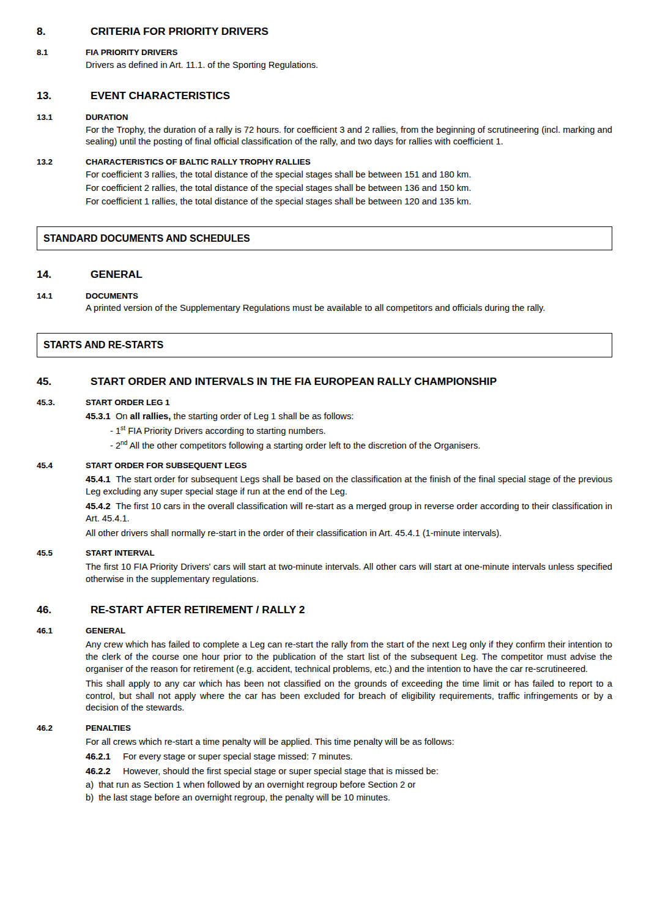8. CRITERIA FOR PRIORITY DRIVERS
8.1 FIA PRIORITY DRIVERS
Drivers as defined in Art. 11.1. of the Sporting Regulations.
13. EVENT CHARACTERISTICS
13.1 DURATION
For the Trophy, the duration of a rally is 72 hours. for coefficient 3 and 2 rallies, from the beginning of scrutineering (incl. marking and sealing) until the posting of final official classification of the rally, and two days for rallies with coefficient 1.
13.2 CHARACTERISTICS OF BALTIC RALLY TROPHY RALLIES
For coefficient 3 rallies, the total distance of the special stages shall be between 151 and 180 km.
For coefficient 2 rallies, the total distance of the special stages shall be between 136 and 150 km.
For coefficient 1 rallies, the total distance of the special stages shall be between 120 and 135 km.
STANDARD DOCUMENTS AND SCHEDULES
14. GENERAL
14.1 DOCUMENTS
A printed version of the Supplementary Regulations must be available to all competitors and officials during the rally.
STARTS AND RE-STARTS
45. START ORDER AND INTERVALS IN THE FIA EUROPEAN RALLY CHAMPIONSHIP
45.3. START ORDER LEG 1
45.3.1 On all rallies, the starting order of Leg 1 shall be as follows:
- 1st FIA Priority Drivers according to starting numbers.
- 2nd All the other competitors following a starting order left to the discretion of the Organisers.
45.4 START ORDER FOR SUBSEQUENT LEGS
45.4.1 The start order for subsequent Legs shall be based on the classification at the finish of the final special stage of the previous Leg excluding any super special stage if run at the end of the Leg.
45.4.2 The first 10 cars in the overall classification will re-start as a merged group in reverse order according to their classification in Art. 45.4.1.
All other drivers shall normally re-start in the order of their classification in Art. 45.4.1 (1-minute intervals).
45.5 START INTERVAL
The first 10 FIA Priority Drivers' cars will start at two-minute intervals. All other cars will start at one-minute intervals unless specified otherwise in the supplementary regulations.
46. RE-START AFTER RETIREMENT / RALLY 2
46.1 GENERAL
Any crew which has failed to complete a Leg can re-start the rally from the start of the next Leg only if they confirm their intention to the clerk of the course one hour prior to the publication of the start list of the subsequent Leg. The competitor must advise the organiser of the reason for retirement (e.g. accident, technical problems, etc.) and the intention to have the car re-scrutineered.
This shall apply to any car which has been not classified on the grounds of exceeding the time limit or has failed to report to a control, but shall not apply where the car has been excluded for breach of eligibility requirements, traffic infringements or by a decision of the stewards.
46.2 PENALTIES
For all crews which re-start a time penalty will be applied. This time penalty will be as follows:
46.2.1 For every stage or super special stage missed: 7 minutes.
46.2.2 However, should the first special stage or super special stage that is missed be:
a) that run as Section 1 when followed by an overnight regroup before Section 2 or
b) the last stage before an overnight regroup, the penalty will be 10 minutes.